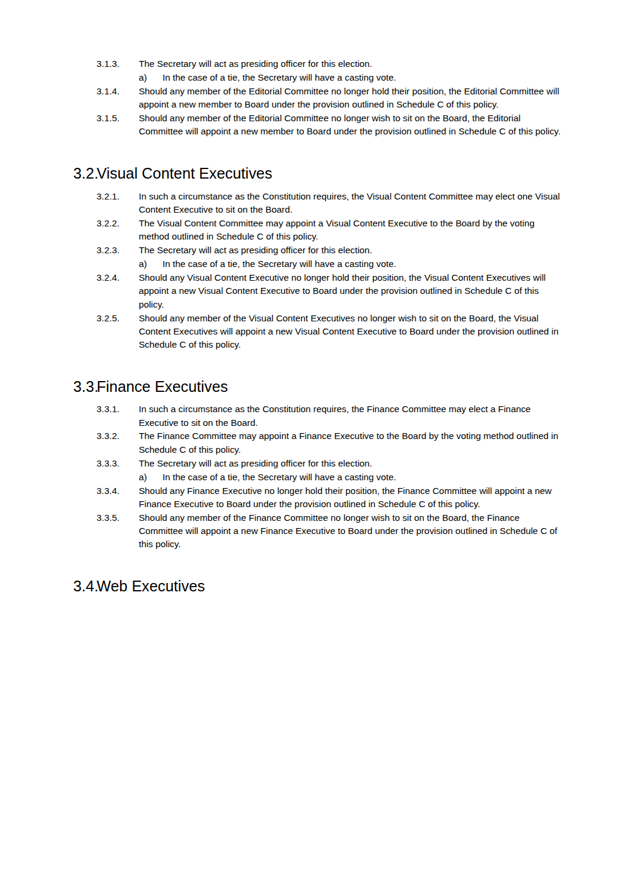3.1.3. The Secretary will act as presiding officer for this election.
a) In the case of a tie, the Secretary will have a casting vote.
3.1.4. Should any member of the Editorial Committee no longer hold their position, the Editorial Committee will appoint a new member to Board under the provision outlined in Schedule C of this policy.
3.1.5. Should any member of the Editorial Committee no longer wish to sit on the Board, the Editorial Committee will appoint a new member to Board under the provision outlined in Schedule C of this policy.
3.2. Visual Content Executives
3.2.1. In such a circumstance as the Constitution requires, the Visual Content Committee may elect one Visual Content Executive to sit on the Board.
3.2.2. The Visual Content Committee may appoint a Visual Content Executive to the Board by the voting method outlined in Schedule C of this policy.
3.2.3. The Secretary will act as presiding officer for this election.
a) In the case of a tie, the Secretary will have a casting vote.
3.2.4. Should any Visual Content Executive no longer hold their position, the Visual Content Executives will appoint a new Visual Content Executive to Board under the provision outlined in Schedule C of this policy.
3.2.5. Should any member of the Visual Content Executives no longer wish to sit on the Board, the Visual Content Executives will appoint a new Visual Content Executive to Board under the provision outlined in Schedule C of this policy.
3.3. Finance Executives
3.3.1. In such a circumstance as the Constitution requires, the Finance Committee may elect a Finance Executive to sit on the Board.
3.3.2. The Finance Committee may appoint a Finance Executive to the Board by the voting method outlined in Schedule C of this policy.
3.3.3. The Secretary will act as presiding officer for this election.
a) In the case of a tie, the Secretary will have a casting vote.
3.3.4. Should any Finance Executive no longer hold their position, the Finance Committee will appoint a new Finance Executive to Board under the provision outlined in Schedule C of this policy.
3.3.5. Should any member of the Finance Committee no longer wish to sit on the Board, the Finance Committee will appoint a new Finance Executive to Board under the provision outlined in Schedule C of this policy.
3.4. Web Executives